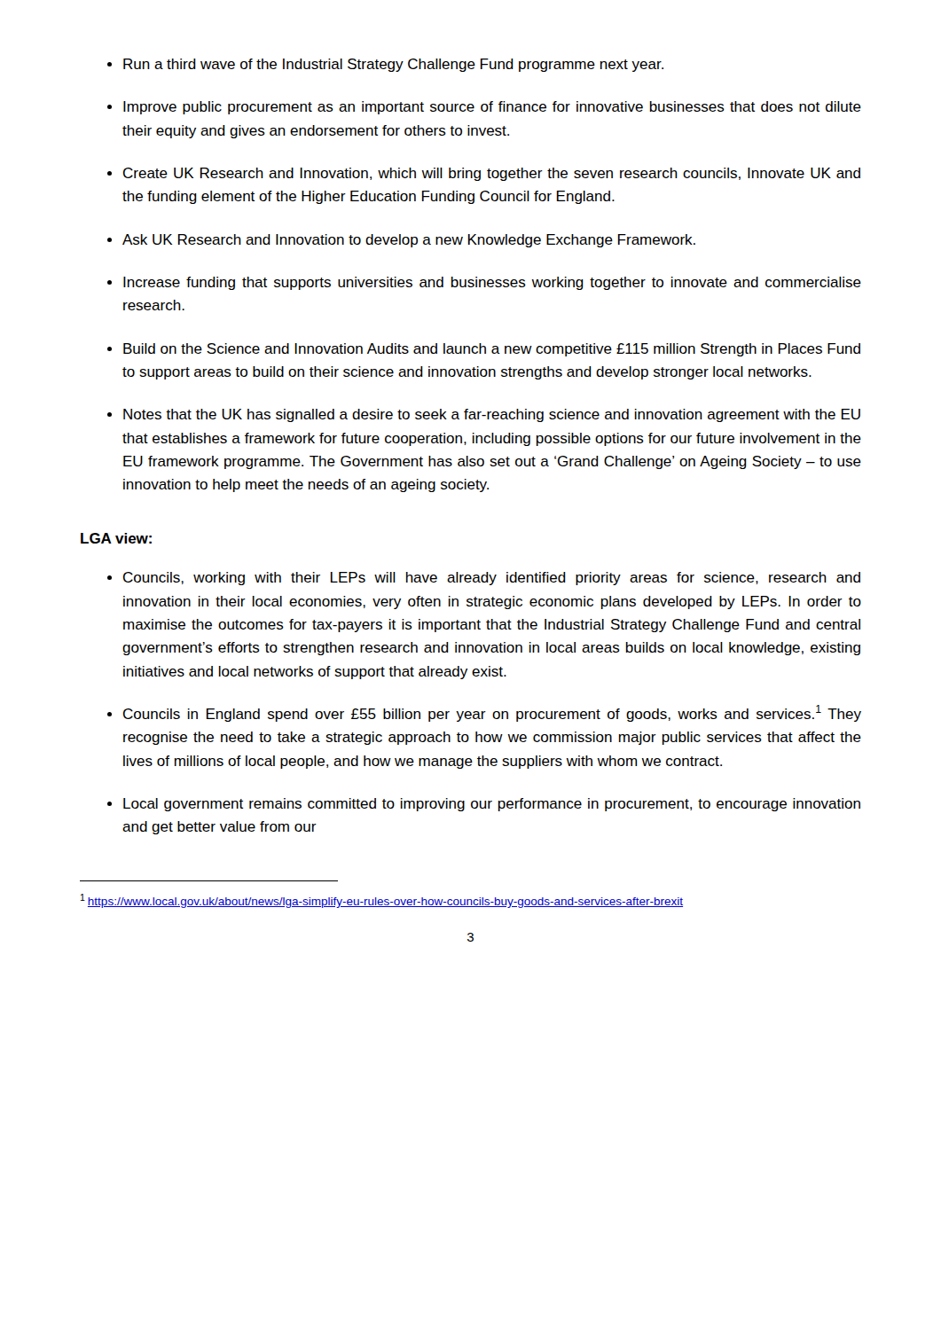Run a third wave of the Industrial Strategy Challenge Fund programme next year.
Improve public procurement as an important source of finance for innovative businesses that does not dilute their equity and gives an endorsement for others to invest.
Create UK Research and Innovation, which will bring together the seven research councils, Innovate UK and the funding element of the Higher Education Funding Council for England.
Ask UK Research and Innovation to develop a new Knowledge Exchange Framework.
Increase funding that supports universities and businesses working together to innovate and commercialise research.
Build on the Science and Innovation Audits and launch a new competitive £115 million Strength in Places Fund to support areas to build on their science and innovation strengths and develop stronger local networks.
Notes that the UK has signalled a desire to seek a far-reaching science and innovation agreement with the EU that establishes a framework for future cooperation, including possible options for our future involvement in the EU framework programme. The Government has also set out a ‘Grand Challenge’ on Ageing Society – to use innovation to help meet the needs of an ageing society.
LGA view:
Councils, working with their LEPs will have already identified priority areas for science, research and innovation in their local economies, very often in strategic economic plans developed by LEPs. In order to maximise the outcomes for tax-payers it is important that the Industrial Strategy Challenge Fund and central government’s efforts to strengthen research and innovation in local areas builds on local knowledge, existing initiatives and local networks of support that already exist.
Councils in England spend over £55 billion per year on procurement of goods, works and services.1 They recognise the need to take a strategic approach to how we commission major public services that affect the lives of millions of local people, and how we manage the suppliers with whom we contract.
Local government remains committed to improving our performance in procurement, to encourage innovation and get better value from our
1 https://www.local.gov.uk/about/news/lga-simplify-eu-rules-over-how-councils-buy-goods-and-services-after-brexit
3